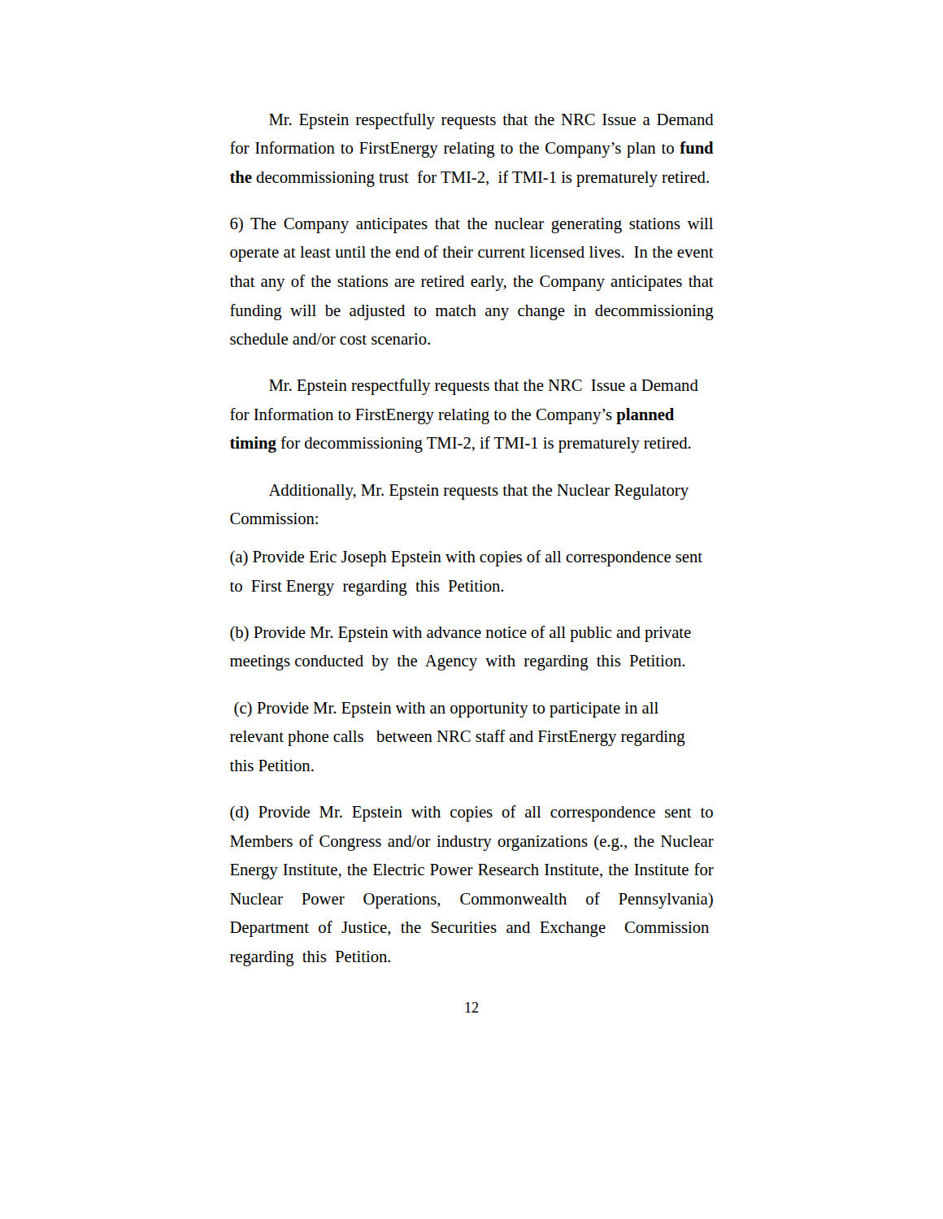Mr. Epstein respectfully requests that the NRC Issue a Demand for Information to FirstEnergy relating to the Company’s plan to fund the decommissioning trust for TMI-2, if TMI-1 is prematurely retired.
6) The Company anticipates that the nuclear generating stations will operate at least until the end of their current licensed lives. In the event that any of the stations are retired early, the Company anticipates that funding will be adjusted to match any change in decommissioning schedule and/or cost scenario.
Mr. Epstein respectfully requests that the NRC Issue a Demand for Information to FirstEnergy relating to the Company’s planned timing for decommissioning TMI-2, if TMI-1 is prematurely retired.
Additionally, Mr. Epstein requests that the Nuclear Regulatory
Commission:
(a) Provide Eric Joseph Epstein with copies of all correspondence sent to First Energy regarding this Petition.
(b) Provide Mr. Epstein with advance notice of all public and private meetings conducted by the Agency with regarding this Petition.
(c) Provide Mr. Epstein with an opportunity to participate in all relevant phone calls between NRC staff and FirstEnergy regarding this Petition.
(d) Provide Mr. Epstein with copies of all correspondence sent to Members of Congress and/or industry organizations (e.g., the Nuclear Energy Institute, the Electric Power Research Institute, the Institute for Nuclear Power Operations, Commonwealth of Pennsylvania) Department of Justice, the Securities and Exchange Commission regarding this Petition.
12